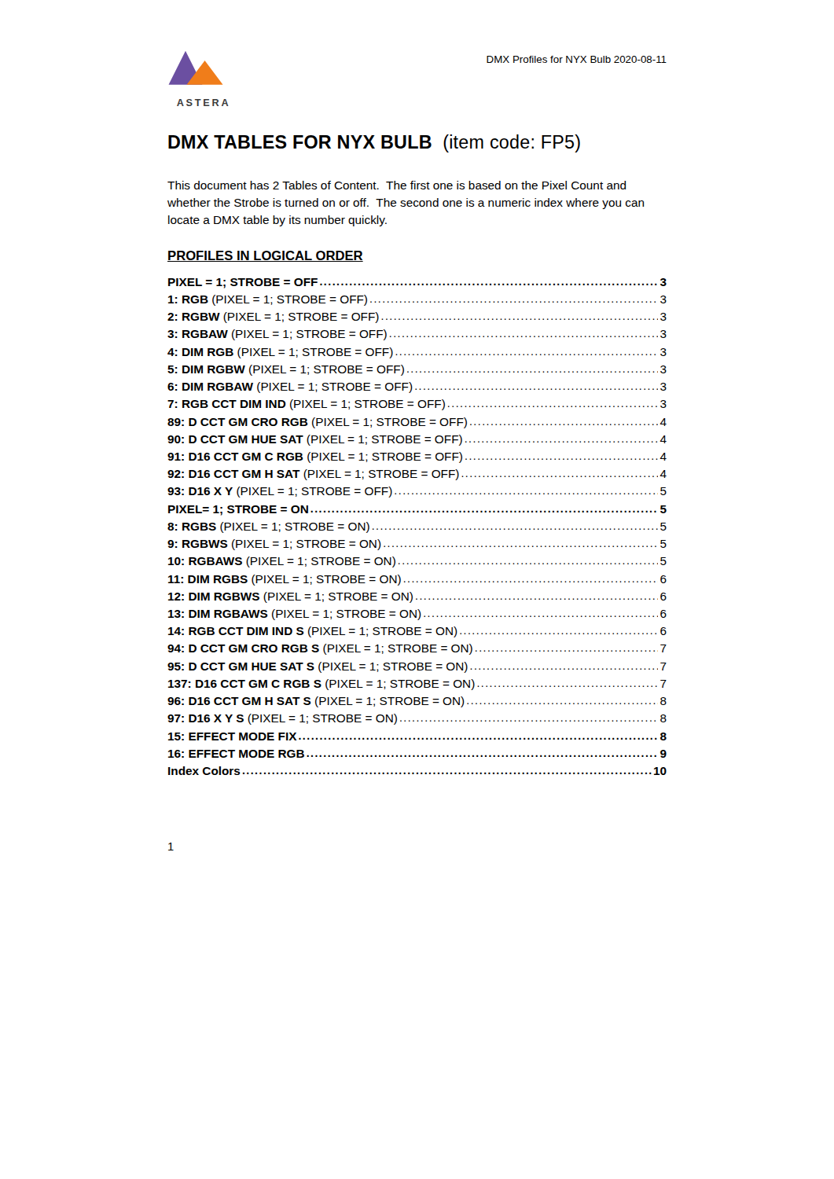ASTERA
DMX Profiles for NYX Bulb 2020-08-11
DMX TABLES FOR NYX BULB (item code: FP5)
This document has 2 Tables of Content. The first one is based on the Pixel Count and whether the Strobe is turned on or off. The second one is a numeric index where you can locate a DMX table by its number quickly.
PROFILES IN LOGICAL ORDER
PIXEL = 1; STROBE = OFF .................................................................................................. 3
1: RGB (PIXEL = 1; STROBE = OFF) .............................................................................................. 3
2: RGBW (PIXEL = 1; STROBE = OFF) ......................................................................................... 3
3: RGBAW (PIXEL = 1; STROBE = OFF) ...................................................................................... 3
4: DIM RGB (PIXEL = 1; STROBE = OFF) ..................................................................................... 3
5: DIM RGBW (PIXEL = 1; STROBE = OFF) .................................................................................. 3
6: DIM RGBAW (PIXEL = 1; STROBE = OFF) ............................................................................... 3
7: RGB CCT DIM IND (PIXEL = 1; STROBE = OFF) ......................................................................... 3
89: D CCT GM CRO RGB (PIXEL = 1; STROBE = OFF) ..................................................................... 4
90: D CCT GM HUE SAT (PIXEL = 1; STROBE = OFF) ..................................................................... 4
91: D16 CCT GM C RGB (PIXEL = 1; STROBE = OFF) ..................................................................... 4
92: D16 CCT GM H SAT (PIXEL = 1; STROBE = OFF) ..................................................................... 4
93: D16 X Y (PIXEL = 1; STROBE = OFF) ..................................................................................... 5
PIXEL= 1; STROBE = ON .................................................................................................. 5
8: RGBS (PIXEL = 1; STROBE = ON) ........................................................................................... 5
9: RGBWS (PIXEL = 1; STROBE = ON) ....................................................................................... 5
10: RGBAWS (PIXEL = 1; STROBE = ON) .................................................................................... 5
11: DIM RGBS (PIXEL = 1; STROBE = ON) .................................................................................. 6
12: DIM RGBWS (PIXEL = 1; STROBE = ON) ............................................................................... 6
13: DIM RGBAWS (PIXEL = 1; STROBE = ON) ............................................................................. 6
14: RGB CCT DIM IND S (PIXEL = 1; STROBE = ON) ..................................................................... 6
94: D CCT GM CRO RGB S (PIXEL = 1; STROBE = ON) .................................................................. 7
95: D CCT GM HUE SAT S (PIXEL = 1; STROBE = ON) .................................................................. 7
137: D16 CCT GM C RGB S (PIXEL = 1; STROBE = ON) ................................................................ 7
96: D16 CCT GM H SAT S (PIXEL = 1; STROBE = ON) .................................................................. 8
97: D16 X Y S (PIXEL = 1; STROBE = ON) .................................................................................. 8
15: EFFECT MODE FIX .................................................................................................... 8
16: EFFECT MODE RGB .................................................................................................. 9
Index Colors ............................................................................................................. 10
1